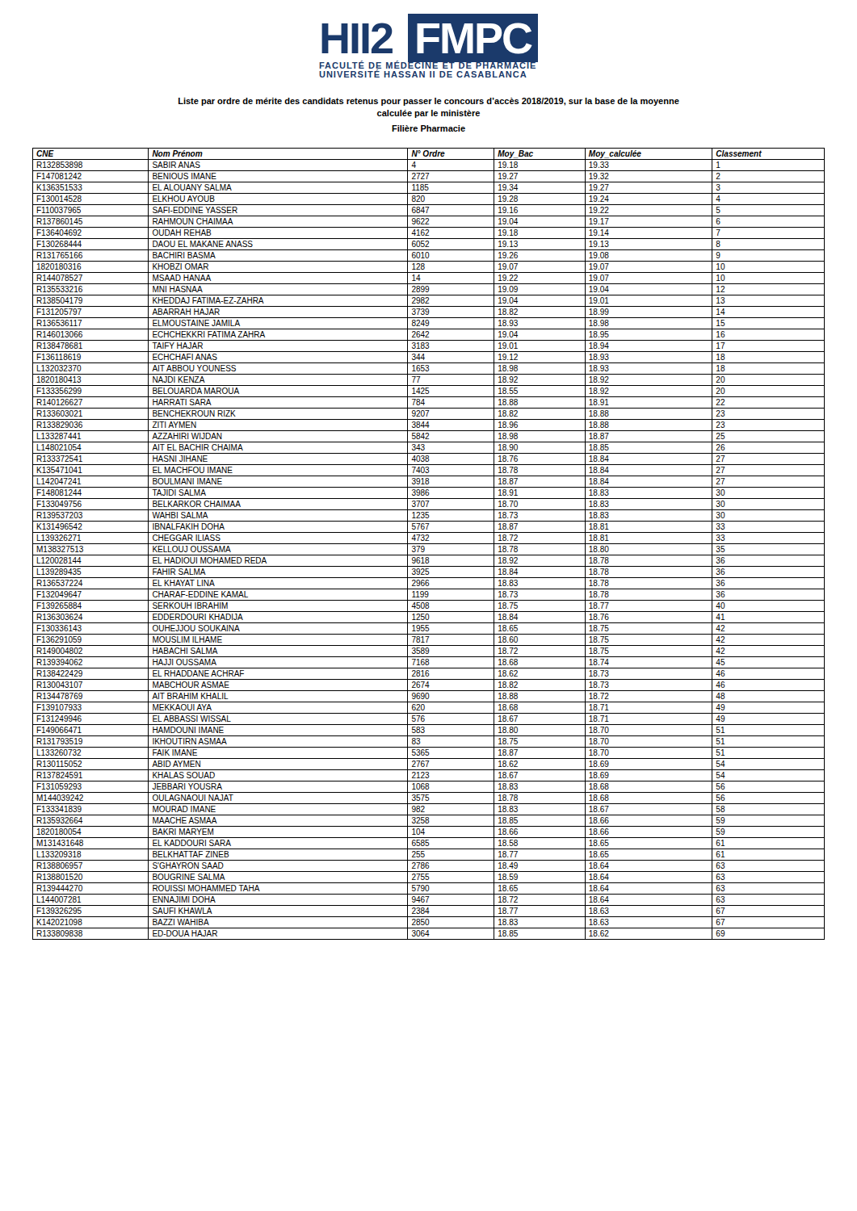HII2 FMPC
FACULTÉ DE MÉDECINE ET DE PHARMACIE
UNIVERSITÉ HASSAN II DE CASABLANCA
Liste par ordre de mérite des candidats retenus pour passer le concours d’accès 2018/2019, sur la base de la moyenne
calculée par le ministère
Filière Pharmacie
| CNE | Nom Prénom | N° Ordre | Moy_Bac | Moy_calculée | Classement |
| --- | --- | --- | --- | --- | --- |
| R132853898 | SABIR ANAS | 4 | 19.18 | 19.33 | 1 |
| F147081242 | BENIOUS IMANE | 2727 | 19.27 | 19.32 | 2 |
| K136351533 | EL ALOUANY SALMA | 1185 | 19.34 | 19.27 | 3 |
| F130014528 | ELKHOU AYOUB | 820 | 19.28 | 19.24 | 4 |
| F110037965 | SAFI-EDDINE YASSER | 6847 | 19.16 | 19.22 | 5 |
| R137860145 | RAHMOUN CHAIMAA | 9622 | 19.04 | 19.17 | 6 |
| F136404692 | OUDAH REHAB | 4162 | 19.18 | 19.14 | 7 |
| F130268444 | DAOU EL MAKANE ANASS | 6052 | 19.13 | 19.13 | 8 |
| R131765166 | BACHIRI BASMA | 6010 | 19.26 | 19.08 | 9 |
| 1820180316 | KHOBZI OMAR | 128 | 19.07 | 19.07 | 10 |
| R144078527 | MSAAD HANAA | 14 | 19.22 | 19.07 | 10 |
| R135533216 | MNI HASNAA | 2899 | 19.09 | 19.04 | 12 |
| R138504179 | KHEDDAJ FATIMA-EZ-ZAHRA | 2982 | 19.04 | 19.01 | 13 |
| F131205797 | ABARRAH HAJAR | 3739 | 18.82 | 18.99 | 14 |
| R136536117 | ELMOUSTAINE JAMILA | 8249 | 18.93 | 18.98 | 15 |
| R146013066 | ECHCHEKKRI FATIMA ZAHRA | 2642 | 19.04 | 18.95 | 16 |
| R138478681 | TAIFY HAJAR | 3183 | 19.01 | 18.94 | 17 |
| F136118619 | ECHCHAFI ANAS | 344 | 19.12 | 18.93 | 18 |
| L132032370 | AIT ABBOU YOUNESS | 1653 | 18.98 | 18.93 | 18 |
| 1820180413 | NAJDI KENZA | 77 | 18.92 | 18.92 | 20 |
| F133356299 | BELOUARDA MAROUA | 1425 | 18.55 | 18.92 | 20 |
| R140126627 | HARRATI SARA | 784 | 18.88 | 18.91 | 22 |
| R133603021 | BENCHEKROUN RIZK | 9207 | 18.82 | 18.88 | 23 |
| R133829036 | ZITI AYMEN | 3844 | 18.96 | 18.88 | 23 |
| L133287441 | AZZAHIRI WIJDAN | 5842 | 18.98 | 18.87 | 25 |
| L148021054 | AIT EL BACHIR CHAIMA | 343 | 18.90 | 18.85 | 26 |
| R133372541 | HASNI JIHANE | 4038 | 18.76 | 18.84 | 27 |
| K135471041 | EL MACHFOU IMANE | 7403 | 18.78 | 18.84 | 27 |
| L142047241 | BOULMANI IMANE | 3918 | 18.87 | 18.84 | 27 |
| F148081244 | TAJIDI SALMA | 3986 | 18.91 | 18.83 | 30 |
| F133049756 | BELKARKOR CHAIMAA | 3707 | 18.70 | 18.83 | 30 |
| R139537203 | WAHBI SALMA | 1235 | 18.73 | 18.83 | 30 |
| K131496542 | IBNALFAKIH DOHA | 5767 | 18.87 | 18.81 | 33 |
| L139326271 | CHEGGAR ILIASS | 4732 | 18.72 | 18.81 | 33 |
| M138327513 | KELLOUJ OUSSAMA | 379 | 18.78 | 18.80 | 35 |
| L120028144 | EL HADIOUI MOHAMED REDA | 9618 | 18.92 | 18.78 | 36 |
| L139289435 | FAHIR SALMA | 3925 | 18.84 | 18.78 | 36 |
| R136537224 | EL KHAYAT LINA | 2966 | 18.83 | 18.78 | 36 |
| F132049647 | CHARAF-EDDINE KAMAL | 1199 | 18.73 | 18.78 | 36 |
| F139265884 | SERKOUH IBRAHIM | 4508 | 18.75 | 18.77 | 40 |
| R136303624 | EDDERDOURI KHADIJA | 1250 | 18.84 | 18.76 | 41 |
| F130336143 | OUHEJJOU SOUKAINA | 1955 | 18.65 | 18.75 | 42 |
| F136291059 | MOUSLIM ILHAME | 7817 | 18.60 | 18.75 | 42 |
| R149004802 | HABACHI SALMA | 3589 | 18.72 | 18.75 | 42 |
| R139394062 | HAJJI OUSSAMA | 7168 | 18.68 | 18.74 | 45 |
| R138422429 | EL RHADDANE ACHRAF | 2816 | 18.62 | 18.73 | 46 |
| R130043107 | MABCHOUR ASMAE | 2674 | 18.82 | 18.73 | 46 |
| R134478769 | AIT BRAHIM KHALIL | 9690 | 18.88 | 18.72 | 48 |
| F139107933 | MEKKAOUI AYA | 620 | 18.68 | 18.71 | 49 |
| F131249946 | EL ABBASSI WISSAL | 576 | 18.67 | 18.71 | 49 |
| F149066471 | HAMDOUNI IMANE | 583 | 18.80 | 18.70 | 51 |
| R131793519 | IKHOUTIRN ASMAA | 83 | 18.75 | 18.70 | 51 |
| L133260732 | FAIK IMANE | 5365 | 18.87 | 18.70 | 51 |
| R130115052 | ABID AYMEN | 2767 | 18.62 | 18.69 | 54 |
| R137824591 | KHALAS SOUAD | 2123 | 18.67 | 18.69 | 54 |
| F131059293 | JEBBARI YOUSRA | 1068 | 18.83 | 18.68 | 56 |
| M144039242 | OULAGNAOUI NAJAT | 3575 | 18.78 | 18.68 | 56 |
| F133341839 | MOURAD IMANE | 982 | 18.83 | 18.67 | 58 |
| R135932664 | MAACHE ASMAA | 3258 | 18.85 | 18.66 | 59 |
| 1820180054 | BAKRI MARYEM | 104 | 18.66 | 18.66 | 59 |
| M131431648 | EL KADDOURI SARA | 6585 | 18.58 | 18.65 | 61 |
| L133209318 | BELKHATTAF ZINEB | 255 | 18.77 | 18.65 | 61 |
| R138806957 | S'GHAYRON SAAD | 2786 | 18.49 | 18.64 | 63 |
| R138801520 | BOUGRINE SALMA | 2755 | 18.59 | 18.64 | 63 |
| R139444270 | ROUISSI MOHAMMED TAHA | 5790 | 18.65 | 18.64 | 63 |
| L144007281 | ENNAJIMI DOHA | 9467 | 18.72 | 18.64 | 63 |
| F139326295 | SAUFI KHAWLA | 2384 | 18.77 | 18.63 | 67 |
| K142021098 | BAZZI WAHIBA | 2850 | 18.83 | 18.63 | 67 |
| R133809838 | ED-DOUA HAJAR | 3064 | 18.85 | 18.62 | 69 |